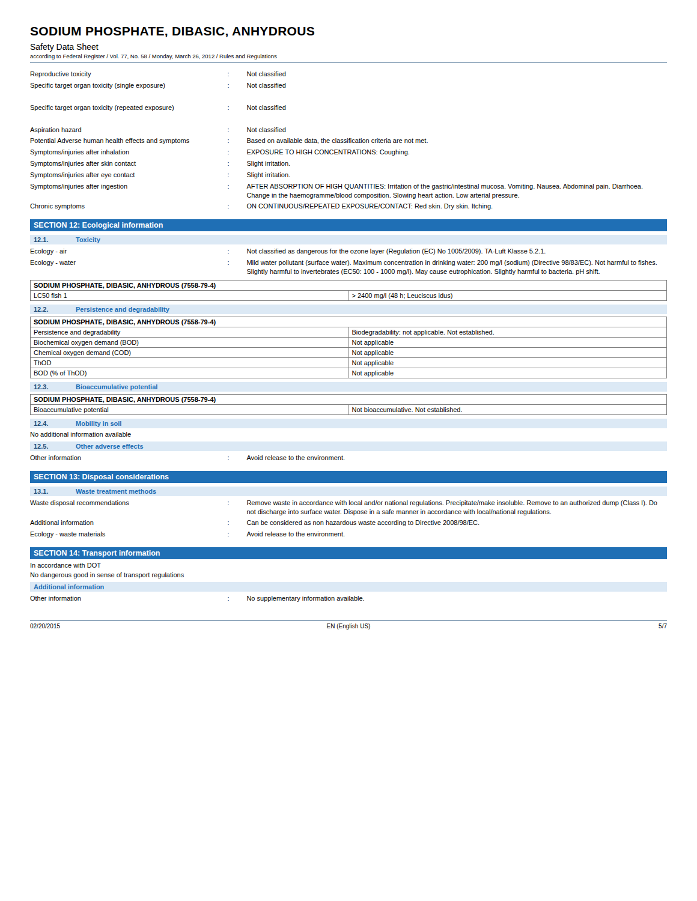SODIUM PHOSPHATE, DIBASIC, ANHYDROUS
Safety Data Sheet
according to Federal Register / Vol. 77, No. 58 / Monday, March 26, 2012 / Rules and Regulations
| Reproductive toxicity | : | Not classified |
| Specific target organ toxicity (single exposure) | : | Not classified |
| Specific target organ toxicity (repeated exposure) | : | Not classified |
| Aspiration hazard | : | Not classified |
| Potential Adverse human health effects and symptoms | : | Based on available data, the classification criteria are not met. |
| Symptoms/injuries after inhalation | : | EXPOSURE TO HIGH CONCENTRATIONS: Coughing. |
| Symptoms/injuries after skin contact | : | Slight irritation. |
| Symptoms/injuries after eye contact | : | Slight irritation. |
| Symptoms/injuries after ingestion | : | AFTER ABSORPTION OF HIGH QUANTITIES: Irritation of the gastric/intestinal mucosa. Vomiting. Nausea. Abdominal pain. Diarrhoea. Change in the haemogramme/blood composition. Slowing heart action. Low arterial pressure. |
| Chronic symptoms | : | ON CONTINUOUS/REPEATED EXPOSURE/CONTACT: Red skin. Dry skin. Itching. |
SECTION 12: Ecological information
12.1. Toxicity
| Ecology - air | : | Not classified as dangerous for the ozone layer (Regulation (EC) No 1005/2009). TA-Luft Klasse 5.2.1. |
| Ecology - water | : | Mild water pollutant (surface water). Maximum concentration in drinking water: 200 mg/l (sodium) (Directive 98/83/EC). Not harmful to fishes. Slightly harmful to invertebrates (EC50: 100 - 1000 mg/l). May cause eutrophication. Slightly harmful to bacteria. pH shift. |
| SODIUM PHOSPHATE, DIBASIC, ANHYDROUS (7558-79-4) |
| LC50 fish 1 | > 2400 mg/l (48 h; Leuciscus idus) |
12.2. Persistence and degradability
| SODIUM PHOSPHATE, DIBASIC, ANHYDROUS (7558-79-4) |
| Persistence and degradability | Biodegradability: not applicable. Not established. |
| Biochemical oxygen demand (BOD) | Not applicable |
| Chemical oxygen demand (COD) | Not applicable |
| ThOD | Not applicable |
| BOD (% of ThOD) | Not applicable |
12.3. Bioaccumulative potential
| SODIUM PHOSPHATE, DIBASIC, ANHYDROUS (7558-79-4) |
| Bioaccumulative potential | Not bioaccumulative. Not established. |
12.4. Mobility in soil
No additional information available
12.5. Other adverse effects
| Other information | : | Avoid release to the environment. |
SECTION 13: Disposal considerations
13.1. Waste treatment methods
| Waste disposal recommendations | : | Remove waste in accordance with local and/or national regulations. Precipitate/make insoluble. Remove to an authorized dump (Class I). Do not discharge into surface water. Dispose in a safe manner in accordance with local/national regulations. |
| Additional information | : | Can be considered as non hazardous waste according to Directive 2008/98/EC. |
| Ecology - waste materials | : | Avoid release to the environment. |
SECTION 14: Transport information
In accordance with DOT
No dangerous good in sense of transport regulations
Additional information
| Other information | : | No supplementary information available. |
02/20/2015
EN (English US)
5/7